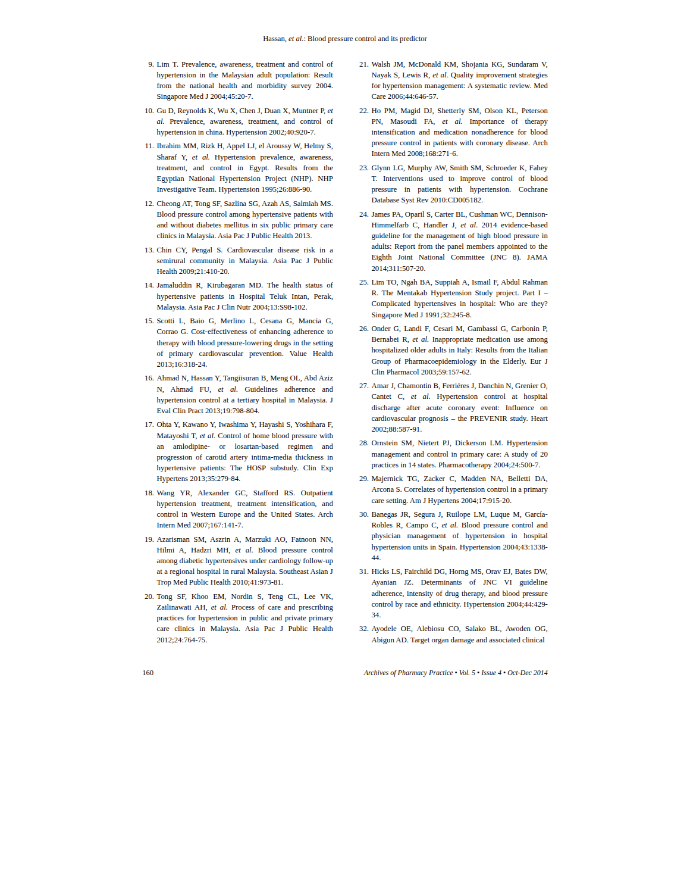Hassan, et al.: Blood pressure control and its predictor
9. Lim T. Prevalence, awareness, treatment and control of hypertension in the Malaysian adult population: Result from the national health and morbidity survey 2004. Singapore Med J 2004;45:20-7.
10. Gu D, Reynolds K, Wu X, Chen J, Duan X, Muntner P, et al. Prevalence, awareness, treatment, and control of hypertension in china. Hypertension 2002;40:920-7.
11. Ibrahim MM, Rizk H, Appel LJ, el Aroussy W, Helmy S, Sharaf Y, et al. Hypertension prevalence, awareness, treatment, and control in Egypt. Results from the Egyptian National Hypertension Project (NHP). NHP Investigative Team. Hypertension 1995;26:886-90.
12. Cheong AT, Tong SF, Sazlina SG, Azah AS, Salmiah MS. Blood pressure control among hypertensive patients with and without diabetes mellitus in six public primary care clinics in Malaysia. Asia Pac J Public Health 2013.
13. Chin CY, Pengal S. Cardiovascular disease risk in a semirural community in Malaysia. Asia Pac J Public Health 2009;21:410-20.
14. Jamaluddin R, Kirubagaran MD. The health status of hypertensive patients in Hospital Teluk Intan, Perak, Malaysia. Asia Pac J Clin Nutr 2004;13:S98-102.
15. Scotti L, Baio G, Merlino L, Cesana G, Mancia G, Corrao G. Cost-effectiveness of enhancing adherence to therapy with blood pressure-lowering drugs in the setting of primary cardiovascular prevention. Value Health 2013;16:318-24.
16. Ahmad N, Hassan Y, Tangiisuran B, Meng OL, Abd Aziz N, Ahmad FU, et al. Guidelines adherence and hypertension control at a tertiary hospital in Malaysia. J Eval Clin Pract 2013;19:798-804.
17. Ohta Y, Kawano Y, Iwashima Y, Hayashi S, Yoshihara F, Matayoshi T, et al. Control of home blood pressure with an amlodipine- or losartan-based regimen and progression of carotid artery intima-media thickness in hypertensive patients: The HOSP substudy. Clin Exp Hypertens 2013;35:279-84.
18. Wang YR, Alexander GC, Stafford RS. Outpatient hypertension treatment, treatment intensification, and control in Western Europe and the United States. Arch Intern Med 2007;167:141-7.
19. Azarisman SM, Aszrin A, Marzuki AO, Fatnoon NN, Hilmi A, Hadzri MH, et al. Blood pressure control among diabetic hypertensives under cardiology follow-up at a regional hospital in rural Malaysia. Southeast Asian J Trop Med Public Health 2010;41:973-81.
20. Tong SF, Khoo EM, Nordin S, Teng CL, Lee VK, Zailinawati AH, et al. Process of care and prescribing practices for hypertension in public and private primary care clinics in Malaysia. Asia Pac J Public Health 2012;24:764-75.
21. Walsh JM, McDonald KM, Shojania KG, Sundaram V, Nayak S, Lewis R, et al. Quality improvement strategies for hypertension management: A systematic review. Med Care 2006;44:646-57.
22. Ho PM, Magid DJ, Shetterly SM, Olson KL, Peterson PN, Masoudi FA, et al. Importance of therapy intensification and medication nonadherence for blood pressure control in patients with coronary disease. Arch Intern Med 2008;168:271-6.
23. Glynn LG, Murphy AW, Smith SM, Schroeder K, Fahey T. Interventions used to improve control of blood pressure in patients with hypertension. Cochrane Database Syst Rev 2010:CD005182.
24. James PA, Oparil S, Carter BL, Cushman WC, Dennison-Himmelfarb C, Handler J, et al. 2014 evidence-based guideline for the management of high blood pressure in adults: Report from the panel members appointed to the Eighth Joint National Committee (JNC 8). JAMA 2014;311:507-20.
25. Lim TO, Ngah BA, Suppiah A, Ismail F, Abdul Rahman R. The Mentakab Hypertension Study project. Part I – Complicated hypertensives in hospital: Who are they? Singapore Med J 1991;32:245-8.
26. Onder G, Landi F, Cesari M, Gambassi G, Carbonin P, Bernabei R, et al. Inappropriate medication use among hospitalized older adults in Italy: Results from the Italian Group of Pharmacoepidemiology in the Elderly. Eur J Clin Pharmacol 2003;59:157-62.
27. Amar J, Chamontin B, Ferriéres J, Danchin N, Grenier O, Cantet C, et al. Hypertension control at hospital discharge after acute coronary event: Influence on cardiovascular prognosis – the PREVENIR study. Heart 2002;88:587-91.
28. Ornstein SM, Nietert PJ, Dickerson LM. Hypertension management and control in primary care: A study of 20 practices in 14 states. Pharmacotherapy 2004;24:500-7.
29. Majernick TG, Zacker C, Madden NA, Belletti DA, Arcona S. Correlates of hypertension control in a primary care setting. Am J Hypertens 2004;17:915-20.
30. Banegas JR, Segura J, Ruilope LM, Luque M, García-Robles R, Campo C, et al. Blood pressure control and physician management of hypertension in hospital hypertension units in Spain. Hypertension 2004;43:1338-44.
31. Hicks LS, Fairchild DG, Horng MS, Orav EJ, Bates DW, Ayanian JZ. Determinants of JNC VI guideline adherence, intensity of drug therapy, and blood pressure control by race and ethnicity. Hypertension 2004;44:429-34.
32. Ayodele OE, Alebiosu CO, Salako BL, Awoden OG, Abigun AD. Target organ damage and associated clinical
160
Archives of Pharmacy Practice • Vol. 5 • Issue 4 • Oct-Dec 2014